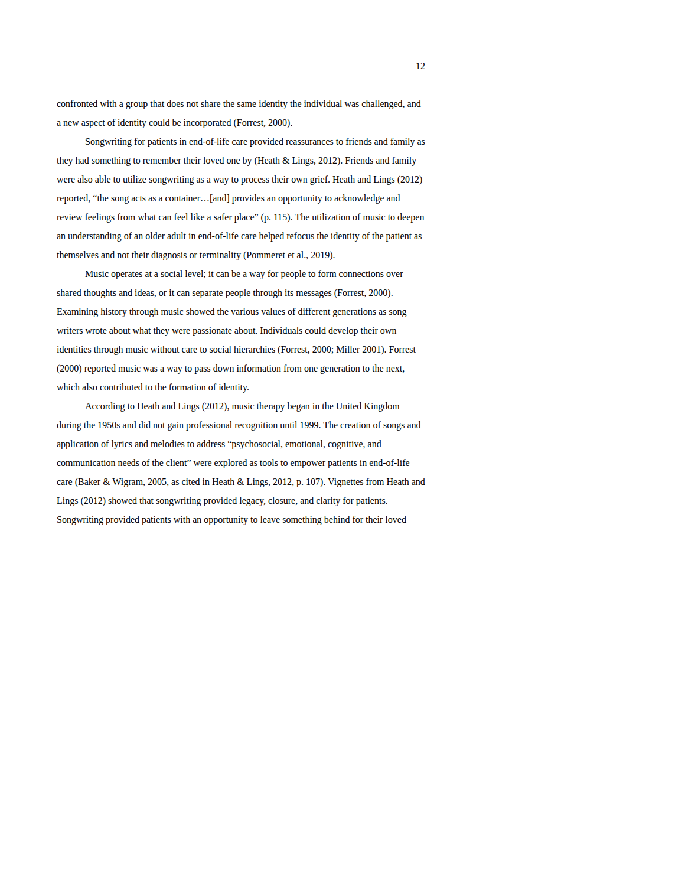12
confronted with a group that does not share the same identity the individual was challenged, and a new aspect of identity could be incorporated (Forrest, 2000).
Songwriting for patients in end-of-life care provided reassurances to friends and family as they had something to remember their loved one by (Heath & Lings, 2012). Friends and family were also able to utilize songwriting as a way to process their own grief. Heath and Lings (2012) reported, “the song acts as a container…[and] provides an opportunity to acknowledge and review feelings from what can feel like a safer place” (p. 115). The utilization of music to deepen an understanding of an older adult in end-of-life care helped refocus the identity of the patient as themselves and not their diagnosis or terminality (Pommeret et al., 2019).
Music operates at a social level; it can be a way for people to form connections over shared thoughts and ideas, or it can separate people through its messages (Forrest, 2000). Examining history through music showed the various values of different generations as song writers wrote about what they were passionate about. Individuals could develop their own identities through music without care to social hierarchies (Forrest, 2000; Miller 2001). Forrest (2000) reported music was a way to pass down information from one generation to the next, which also contributed to the formation of identity.
According to Heath and Lings (2012), music therapy began in the United Kingdom during the 1950s and did not gain professional recognition until 1999. The creation of songs and application of lyrics and melodies to address “psychosocial, emotional, cognitive, and communication needs of the client” were explored as tools to empower patients in end-of-life care (Baker & Wigram, 2005, as cited in Heath & Lings, 2012, p. 107). Vignettes from Heath and Lings (2012) showed that songwriting provided legacy, closure, and clarity for patients. Songwriting provided patients with an opportunity to leave something behind for their loved